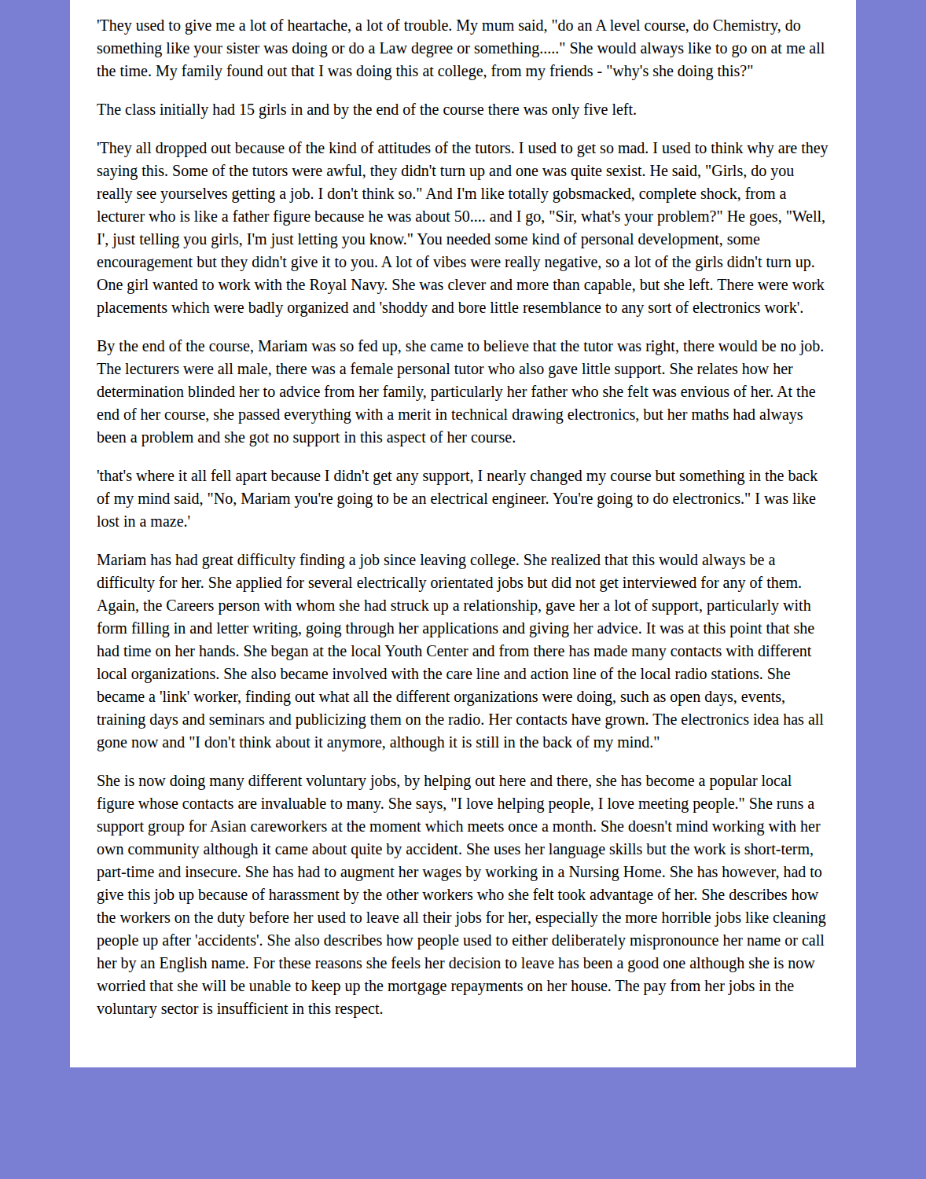'They used to give me a lot of heartache, a lot of trouble. My mum said, "do an A level course, do Chemistry, do something like your sister was doing or do a Law degree or something....." She would always like to go on at me all the time. My family found out that I was doing this at college, from my friends - "why's she doing this?"
The class initially had 15 girls in and by the end of the course there was only five left.
'They all dropped out because of the kind of attitudes of the tutors. I used to get so mad. I used to think why are they saying this. Some of the tutors were awful, they didn't turn up and one was quite sexist. He said, "Girls, do you really see yourselves getting a job. I don't think so." And I'm like totally gobsmacked, complete shock, from a lecturer who is like a father figure because he was about 50.... and I go, "Sir, what's your problem?" He goes, "Well, I', just telling you girls, I'm just letting you know." You needed some kind of personal development, some encouragement but they didn't give it to you. A lot of vibes were really negative, so a lot of the girls didn't turn up. One girl wanted to work with the Royal Navy. She was clever and more than capable, but she left. There were work placements which were badly organized and 'shoddy and bore little resemblance to any sort of electronics work'.
By the end of the course, Mariam was so fed up, she came to believe that the tutor was right, there would be no job. The lecturers were all male, there was a female personal tutor who also gave little support. She relates how her determination blinded her to advice from her family, particularly her father who she felt was envious of her. At the end of her course, she passed everything with a merit in technical drawing electronics, but her maths had always been a problem and she got no support in this aspect of her course.
'that's where it all fell apart because I didn't get any support, I nearly changed my course but something in the back of my mind said, "No, Mariam you're going to be an electrical engineer. You're going to do electronics." I was like lost in a maze.'
Mariam has had great difficulty finding a job since leaving college. She realized that this would always be a difficulty for her. She applied for several electrically orientated jobs but did not get interviewed for any of them. Again, the Careers person with whom she had struck up a relationship, gave her a lot of support, particularly with form filling in and letter writing, going through her applications and giving her advice. It was at this point that she had time on her hands. She began at the local Youth Center and from there has made many contacts with different local organizations. She also became involved with the care line and action line of the local radio stations. She became a 'link' worker, finding out what all the different organizations were doing, such as open days, events, training days and seminars and publicizing them on the radio. Her contacts have grown. The electronics idea has all gone now and "I don't think about it anymore, although it is still in the back of my mind."
She is now doing many different voluntary jobs, by helping out here and there, she has become a popular local figure whose contacts are invaluable to many. She says, "I love helping people, I love meeting people." She runs a support group for Asian careworkers at the moment which meets once a month. She doesn't mind working with her own community although it came about quite by accident. She uses her language skills but the work is short-term, part-time and insecure. She has had to augment her wages by working in a Nursing Home. She has however, had to give this job up because of harassment by the other workers who she felt took advantage of her. She describes how the workers on the duty before her used to leave all their jobs for her, especially the more horrible jobs like cleaning people up after 'accidents'. She also describes how people used to either deliberately mispronounce her name or call her by an English name. For these reasons she feels her decision to leave has been a good one although she is now worried that she will be unable to keep up the mortgage repayments on her house. The pay from her jobs in the voluntary sector is insufficient in this respect.